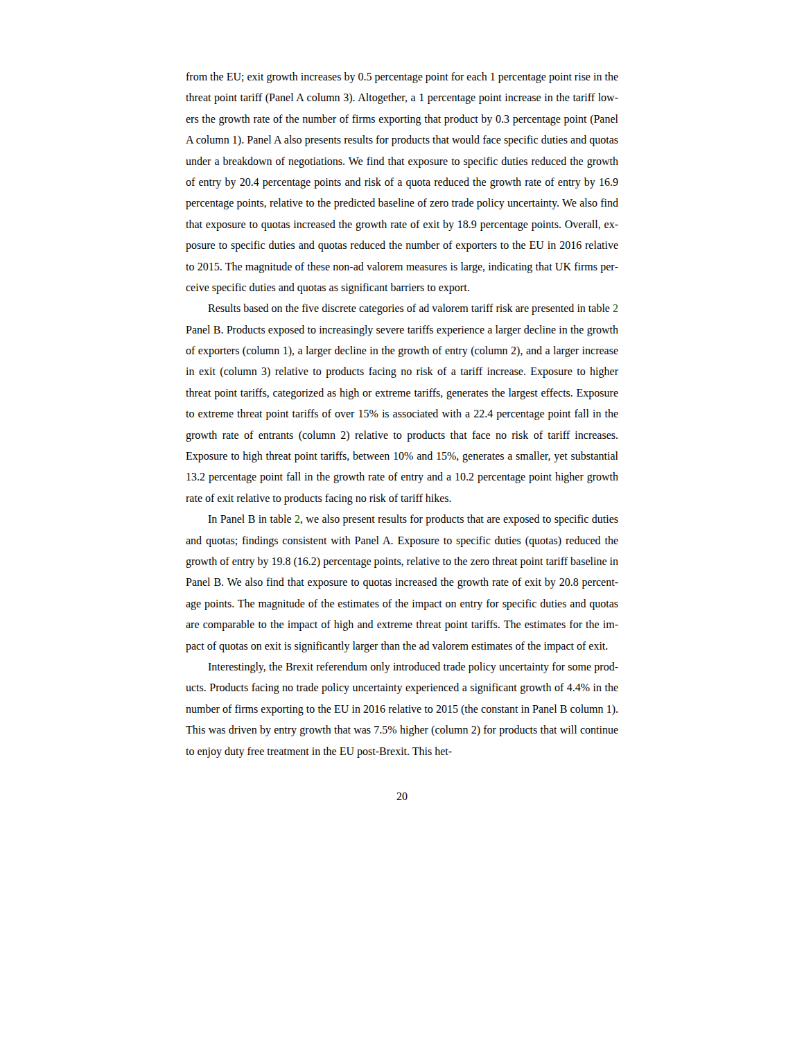from the EU; exit growth increases by 0.5 percentage point for each 1 percentage point rise in the threat point tariff (Panel A column 3). Altogether, a 1 percentage point increase in the tariff lowers the growth rate of the number of firms exporting that product by 0.3 percentage point (Panel A column 1). Panel A also presents results for products that would face specific duties and quotas under a breakdown of negotiations. We find that exposure to specific duties reduced the growth of entry by 20.4 percentage points and risk of a quota reduced the growth rate of entry by 16.9 percentage points, relative to the predicted baseline of zero trade policy uncertainty. We also find that exposure to quotas increased the growth rate of exit by 18.9 percentage points. Overall, exposure to specific duties and quotas reduced the number of exporters to the EU in 2016 relative to 2015. The magnitude of these non-ad valorem measures is large, indicating that UK firms perceive specific duties and quotas as significant barriers to export.
Results based on the five discrete categories of ad valorem tariff risk are presented in table 2 Panel B. Products exposed to increasingly severe tariffs experience a larger decline in the growth of exporters (column 1), a larger decline in the growth of entry (column 2), and a larger increase in exit (column 3) relative to products facing no risk of a tariff increase. Exposure to higher threat point tariffs, categorized as high or extreme tariffs, generates the largest effects. Exposure to extreme threat point tariffs of over 15% is associated with a 22.4 percentage point fall in the growth rate of entrants (column 2) relative to products that face no risk of tariff increases. Exposure to high threat point tariffs, between 10% and 15%, generates a smaller, yet substantial 13.2 percentage point fall in the growth rate of entry and a 10.2 percentage point higher growth rate of exit relative to products facing no risk of tariff hikes.
In Panel B in table 2, we also present results for products that are exposed to specific duties and quotas; findings consistent with Panel A. Exposure to specific duties (quotas) reduced the growth of entry by 19.8 (16.2) percentage points, relative to the zero threat point tariff baseline in Panel B. We also find that exposure to quotas increased the growth rate of exit by 20.8 percentage points. The magnitude of the estimates of the impact on entry for specific duties and quotas are comparable to the impact of high and extreme threat point tariffs. The estimates for the impact of quotas on exit is significantly larger than the ad valorem estimates of the impact of exit.
Interestingly, the Brexit referendum only introduced trade policy uncertainty for some products. Products facing no trade policy uncertainty experienced a significant growth of 4.4% in the number of firms exporting to the EU in 2016 relative to 2015 (the constant in Panel B column 1). This was driven by entry growth that was 7.5% higher (column 2) for products that will continue to enjoy duty free treatment in the EU post-Brexit. This het-
20